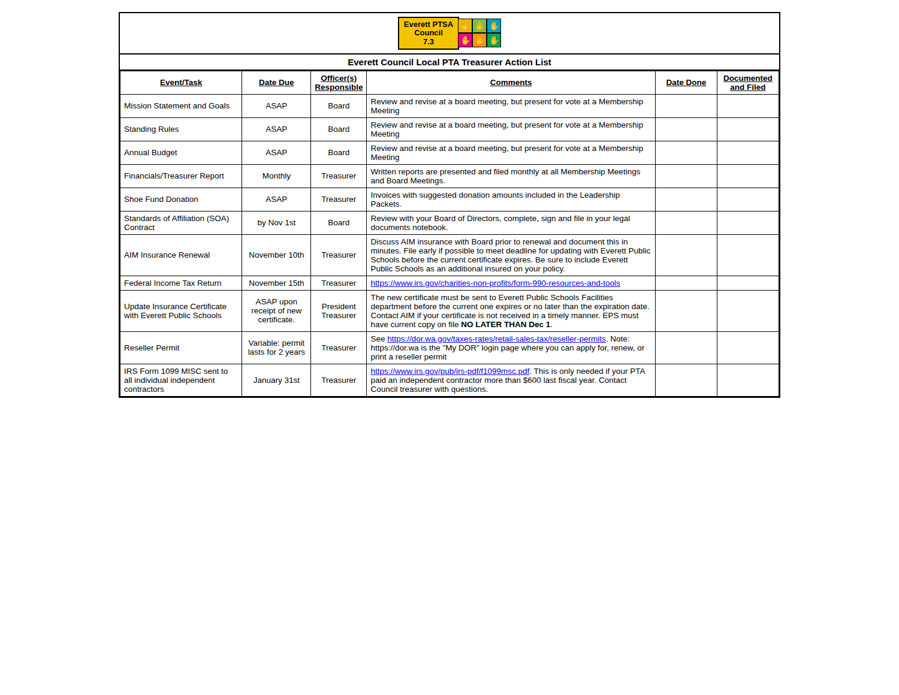Everett PTSA
Council
7.3✋✋✋
✋✋✋
Everett Council Local PTA Treasurer Action List
| Event/Task | Date Due | Officer(s) Responsible | Comments | Date Done | Documented and Filed |
| --- | --- | --- | --- | --- | --- |
| Mission Statement and Goals | ASAP | Board | Review and revise at a board meeting, but present for vote at a Membership Meeting | | |
| Standing Rules | ASAP | Board | Review and revise at a board meeting, but present for vote at a Membership Meeting | | |
| Annual Budget | ASAP | Board | Review and revise at a board meeting, but present for vote at a Membership Meeting | | |
| Financials/Treasurer Report | Monthly | Treasurer | Written reports are presented and filed monthly at all Membership Meetings and Board Meetings. | | |
| Shoe Fund Donation | ASAP | Treasurer | Invoices with suggested donation amounts included in the Leadership Packets. | | |
| Standards of Affiliation (SOA) Contract | by Nov 1st | Board | Review with your Board of Directors, complete, sign and file in your legal documents notebook. | | |
| AIM Insurance Renewal | November 10th | Treasurer | Discuss AIM insurance with Board prior to renewal and document this in minutes. File early if possible to meet deadline for updating with Everett Public Schools before the current certificate expires. Be sure to include Everett Public Schools as an additional insured on your policy. | | |
| Federal Income Tax Return | November 15th | Treasurer | https://www.irs.gov/charities-non-profits/form-990-resources-and-tools | | |
| Update Insurance Certificate with Everett Public Schools | ASAP upon receipt of new certificate. | President Treasurer | The new certificate must be sent to Everett Public Schools Facilities department before the current one expires or no later than the expiration date. Contact AIM if your certificate is not received in a timely manner. EPS must have current copy on file NO LATER THAN Dec 1 . | | |
| Reseller Permit | Variable: permit lasts for 2 years | Treasurer | See https://dor.wa.gov/taxes-rates/retail-sales-tax/reseller-permits . Note: https://dor.wa is the "My DOR" login page where you can apply for, renew, or print a reseller permit | | |
| IRS Form 1099 MISC sent to all individual independent contractors | January 31st | Treasurer | https://www.irs.gov/pub/irs-pdf/f1099msc.pdf . This is only needed if your PTA paid an independent contractor more than $600 last fiscal year. Contact Council treasurer with questions. | | |